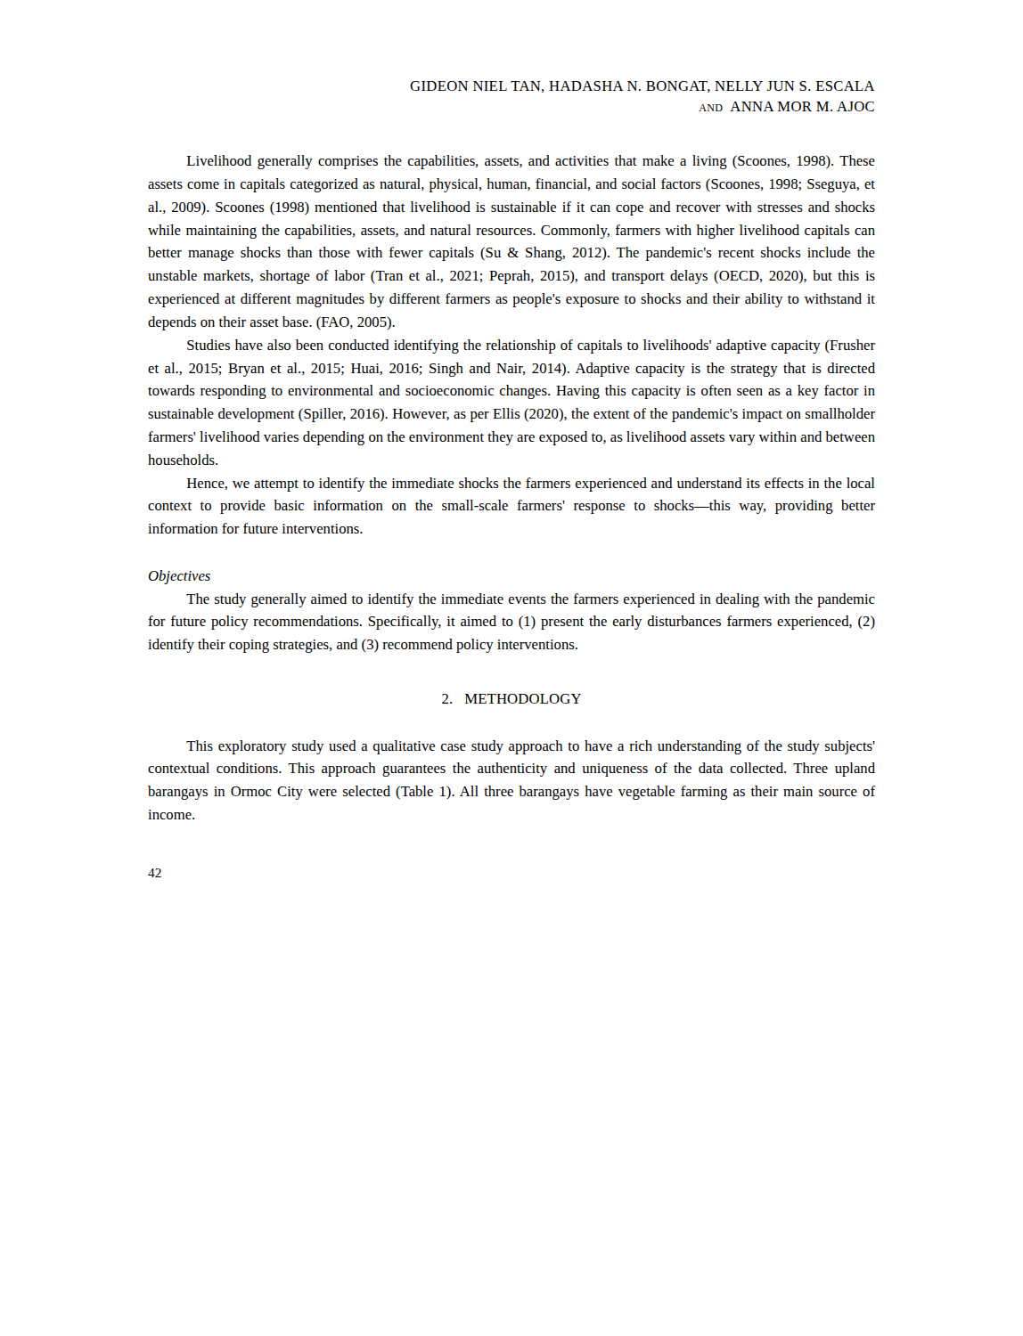GIDEON NIEL TAN, HADASHA N. BONGAT, NELLY JUN S. ESCALA
and ANNA MOR M. AJOC
Livelihood generally comprises the capabilities, assets, and activities that make a living (Scoones, 1998). These assets come in capitals categorized as natural, physical, human, financial, and social factors (Scoones, 1998; Sseguya, et al., 2009). Scoones (1998) mentioned that livelihood is sustainable if it can cope and recover with stresses and shocks while maintaining the capabilities, assets, and natural resources. Commonly, farmers with higher livelihood capitals can better manage shocks than those with fewer capitals (Su & Shang, 2012). The pandemic's recent shocks include the unstable markets, shortage of labor (Tran et al., 2021; Peprah, 2015), and transport delays (OECD, 2020), but this is experienced at different magnitudes by different farmers as people's exposure to shocks and their ability to withstand it depends on their asset base. (FAO, 2005).
Studies have also been conducted identifying the relationship of capitals to livelihoods' adaptive capacity (Frusher et al., 2015; Bryan et al., 2015; Huai, 2016; Singh and Nair, 2014). Adaptive capacity is the strategy that is directed towards responding to environmental and socioeconomic changes. Having this capacity is often seen as a key factor in sustainable development (Spiller, 2016). However, as per Ellis (2020), the extent of the pandemic's impact on smallholder farmers' livelihood varies depending on the environment they are exposed to, as livelihood assets vary within and between households.
Hence, we attempt to identify the immediate shocks the farmers experienced and understand its effects in the local context to provide basic information on the small-scale farmers' response to shocks—this way, providing better information for future interventions.
Objectives
The study generally aimed to identify the immediate events the farmers experienced in dealing with the pandemic for future policy recommendations. Specifically, it aimed to (1) present the early disturbances farmers experienced, (2) identify their coping strategies, and (3) recommend policy interventions.
2. Methodology
This exploratory study used a qualitative case study approach to have a rich understanding of the study subjects' contextual conditions. This approach guarantees the authenticity and uniqueness of the data collected. Three upland barangays in Ormoc City were selected (Table 1). All three barangays have vegetable farming as their main source of income.
42